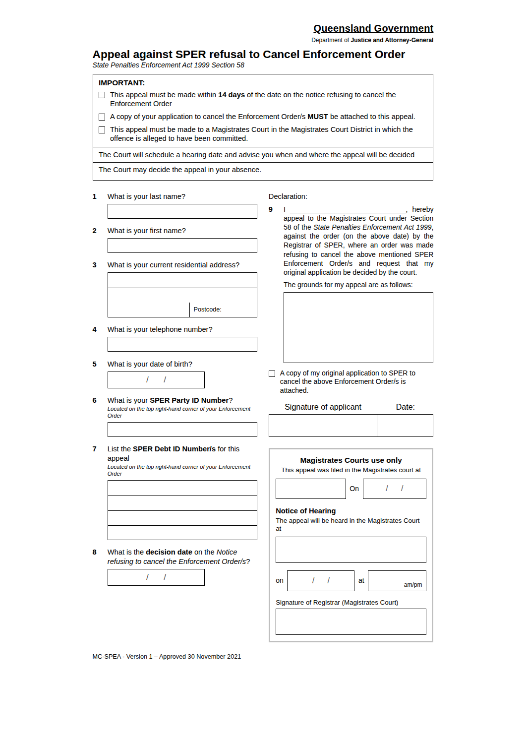Queensland Government
Department of Justice and Attorney-General
Appeal against SPER refusal to Cancel Enforcement Order
State Penalties Enforcement Act 1999 Section 58
IMPORTANT:
This appeal must be made within 14 days of the date on the notice refusing to cancel the Enforcement Order
A copy of your application to cancel the Enforcement Order/s MUST be attached to this appeal.
This appeal must be made to a Magistrates Court in the Magistrates Court District in which the offence is alleged to have been committed.
The Court will schedule a hearing date and advise you when and where the appeal will be decided
The Court may decide the appeal in your absence.
1
What is your last name?
2
What is your first name?
3
What is your current residential address?
Postcode:
4
What is your telephone number?
5
What is your date of birth?
//
6
What is your SPER Party ID Number?
Located on the top right-hand corner of your Enforcement Order
7
List the SPER Debt ID Number/s for this appeal
Located on the top right-hand corner of your Enforcement Order
8
What is the decision date on the Notice refusing to cancel the Enforcement Order/s?
//
Declaration:
9
I ______________________________, hereby appeal to the Magistrates Court under Section 58 of the State Penalties Enforcement Act 1999, against the order (on the above date) by the Registrar of SPER, where an order was made refusing to cancel the above mentioned SPER Enforcement Order/s and request that my original application be decided by the court.
The grounds for my appeal are as follows:
A copy of my original application to SPER to cancel the above Enforcement Order/s is attached.
Signature of applicant
Date:
Magistrates Courts use only
This appeal was filed in the Magistrates court at
On
//
Notice of Hearing
The appeal will be heard in the Magistrates Court at
on
//
at
am/pm
Signature of Registrar (Magistrates Court)
MC-SPEA - Version 1 – Approved 30 November 2021